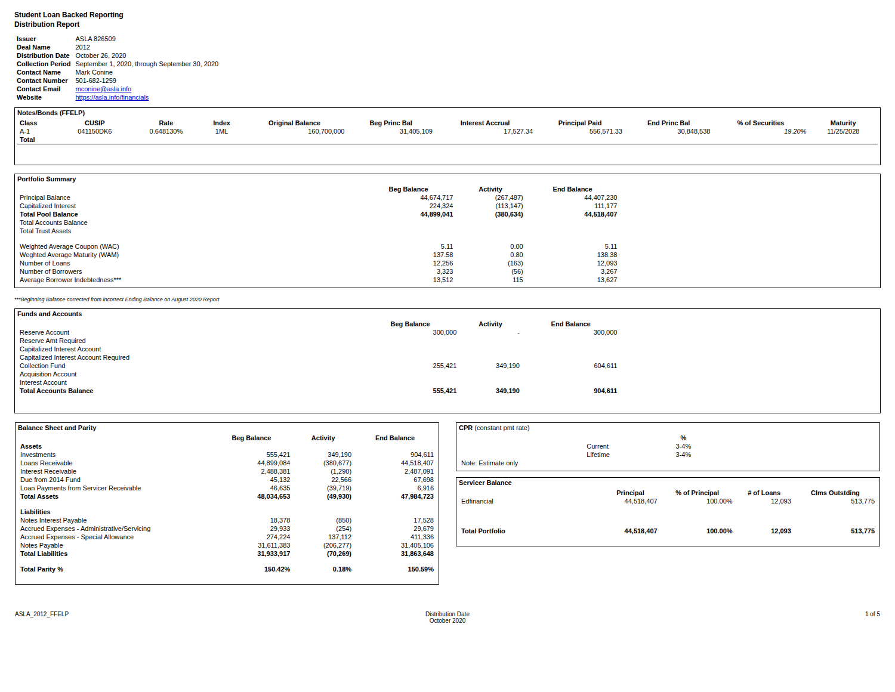Student Loan Backed Reporting
Distribution Report
| Issuer | ASLA 826509 |
| Deal Name | 2012 |
| Distribution Date | October 26, 2020 |
| Collection Period | September 1, 2020, through September 30, 2020 |
| Contact Name | Mark Conine |
| Contact Number | 501-682-1259 |
| Contact Email | mconine@asla.info |
| Website | https://asla.info/financials |
Notes/Bonds (FFELP)
| Class | CUSIP | Rate | Index | Original Balance | Beg Princ Bal | Interest Accrual | Principal Paid | End Princ Bal | % of Securities | Maturity |
| --- | --- | --- | --- | --- | --- | --- | --- | --- | --- | --- |
| A-1 | 041150DK6 | 0.648130% | 1ML | 160,700,000 | 31,405,109 | 17,527.34 | 556,571.33 | 30,848,538 | 19.20% | 11/25/2028 |
| Total | |
Portfolio Summary
| | Beg Balance | Activity | End Balance | |
| --- | --- | --- | --- | --- |
| Principal Balance | 44,674,717 | (267,487) | 44,407,230 | |
| Capitalized Interest | 224,324 | (113,147) | 111,177 | |
| Total Pool Balance | 44,899,041 | (380,634) | 44,518,407 | |
| Total Accounts Balance | | | | |
| Total Trust Assets | | | | |
| Weighted Average Coupon (WAC) | 5.11 | 0.00 | 5.11 | |
| Weghted Average Maturity (WAM) | 137.58 | 0.80 | 138.38 | |
| Number of Loans | 12,256 | (163) | 12,093 | |
| Number of Borrowers | 3,323 | (56) | 3,267 | |
| Average Borrower Indebtedness*** | 13,512 | 115 | 13,627 | |
***Beginning Balance corrected from incorrect Ending Balance on August 2020 Report
Funds and Accounts
| | Beg Balance | Activity | End Balance | |
| --- | --- | --- | --- | --- |
| Reserve Account | 300,000 | - | 300,000 | |
| Reserve Amt Required | | | | |
| Capitalized Interest Account | | | | |
| Capitalized Interest Account Required | | | | |
| Collection Fund | 255,421 | 349,190 | 604,611 | |
| Acquisition Account | | | | |
| Interest Account | | | | |
| Total Accounts Balance | 555,421 | 349,190 | 904,611 | |
| Balance Sheet and Parity / / Beg Balance / Activity / End Balance / / --- / --- / --- / --- / / Assets / / / / / Investments / 555,421 / 349,190 / 904,611 / / Loans Receivable / 44,899,084 / (380,677) / 44,518,407 / / Interest Receivable / 2,488,381 / (1,290) / 2,487,091 / / Due from 2014 Fund / 45,132 / 22,566 / 67,698 / / Loan Payments from Servicer Receivable / 46,635 / (39,719) / 6,916 / / Total Assets / 48,034,653 / (49,930) / 47,984,723 / / Liabilities / / / / / Notes Interest Payable / 18,378 / (850) / 17,528 / / Accrued Expenses - Administrative/Servicing / 29,933 / (254) / 29,679 / / Accrued Expenses - Special Allowance / 274,224 / 137,112 / 411,336 / / Notes Payable / 31,611,383 / (206,277) / 31,405,106 / / Total Liabilities / 31,933,917 / (70,269) / 31,863,648 / / Total Parity % / 150.42% / 0.18% / 150.59% / | | CPR (constant pmt rate) / / / % / / --- / --- / --- / / / Current / 3-4% / / / Lifetime / 3-4% / / Note: Estimate only / Servicer Balance / / Principal / % of Principal / # of Loans / Clms Outstding / / --- / --- / --- / --- / --- / / Edfinancial / 44,518,407 / 100.00% / 12,093 / 513,775 / / Total Portfolio / 44,518,407 / 100.00% / 12,093 / 513,775 / |
| ASLA_2012_FFELP | Distribution Date October 2020 | 1 of 5 |